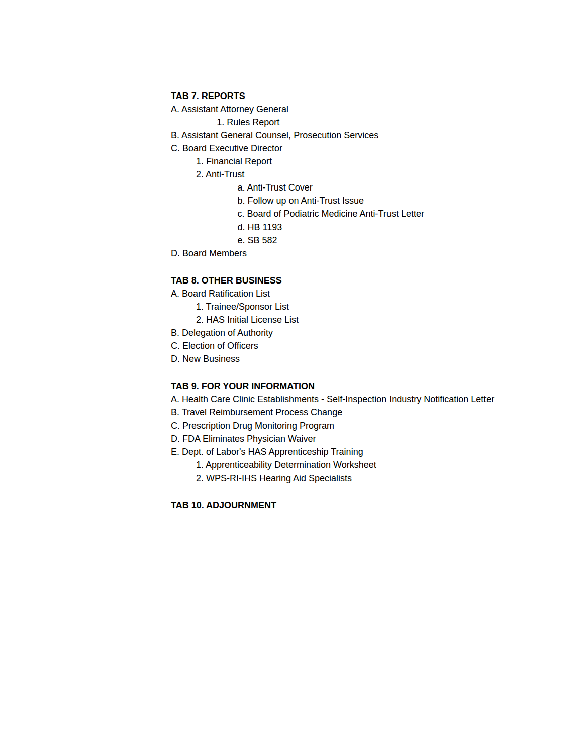TAB 7. REPORTS
A. Assistant Attorney General
1. Rules Report
B. Assistant General Counsel, Prosecution Services
C. Board Executive Director
1. Financial Report
2. Anti-Trust
a. Anti-Trust Cover
b. Follow up on Anti-Trust Issue
c. Board of Podiatric Medicine Anti-Trust Letter
d. HB 1193
e. SB 582
D. Board Members
TAB 8. OTHER BUSINESS
A. Board Ratification List
1. Trainee/Sponsor List
2. HAS Initial License List
B. Delegation of Authority
C. Election of Officers
D. New Business
TAB 9. FOR YOUR INFORMATION
A. Health Care Clinic Establishments - Self-Inspection Industry Notification Letter
B. Travel Reimbursement Process Change
C. Prescription Drug Monitoring Program
D. FDA Eliminates Physician Waiver
E. Dept. of Labor's HAS Apprenticeship Training
1. Apprenticeability Determination Worksheet
2. WPS-RI-IHS Hearing Aid Specialists
TAB 10. ADJOURNMENT